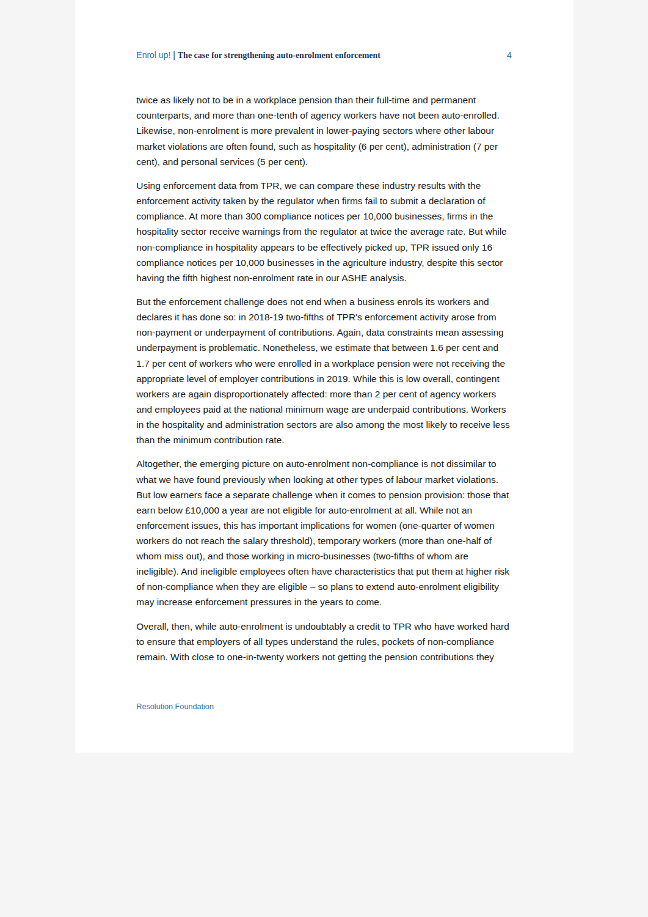Enrol up! | The case for strengthening auto-enrolment enforcement
4
twice as likely not to be in a workplace pension than their full-time and permanent counterparts, and more than one-tenth of agency workers have not been auto-enrolled. Likewise, non-enrolment is more prevalent in lower-paying sectors where other labour market violations are often found, such as hospitality (6 per cent), administration (7 per cent), and personal services (5 per cent).
Using enforcement data from TPR, we can compare these industry results with the enforcement activity taken by the regulator when firms fail to submit a declaration of compliance. At more than 300 compliance notices per 10,000 businesses, firms in the hospitality sector receive warnings from the regulator at twice the average rate. But while non-compliance in hospitality appears to be effectively picked up, TPR issued only 16 compliance notices per 10,000 businesses in the agriculture industry, despite this sector having the fifth highest non-enrolment rate in our ASHE analysis.
But the enforcement challenge does not end when a business enrols its workers and declares it has done so: in 2018-19 two-fifths of TPR's enforcement activity arose from non-payment or underpayment of contributions. Again, data constraints mean assessing underpayment is problematic. Nonetheless, we estimate that between 1.6 per cent and 1.7 per cent of workers who were enrolled in a workplace pension were not receiving the appropriate level of employer contributions in 2019. While this is low overall, contingent workers are again disproportionately affected: more than 2 per cent of agency workers and employees paid at the national minimum wage are underpaid contributions. Workers in the hospitality and administration sectors are also among the most likely to receive less than the minimum contribution rate.
Altogether, the emerging picture on auto-enrolment non-compliance is not dissimilar to what we have found previously when looking at other types of labour market violations. But low earners face a separate challenge when it comes to pension provision: those that earn below £10,000 a year are not eligible for auto-enrolment at all. While not an enforcement issues, this has important implications for women (one-quarter of women workers do not reach the salary threshold), temporary workers (more than one-half of whom miss out), and those working in micro-businesses (two-fifths of whom are ineligible). And ineligible employees often have characteristics that put them at higher risk of non-compliance when they are eligible – so plans to extend auto-enrolment eligibility may increase enforcement pressures in the years to come.
Overall, then, while auto-enrolment is undoubtably a credit to TPR who have worked hard to ensure that employers of all types understand the rules, pockets of non-compliance remain. With close to one-in-twenty workers not getting the pension contributions they
Resolution Foundation